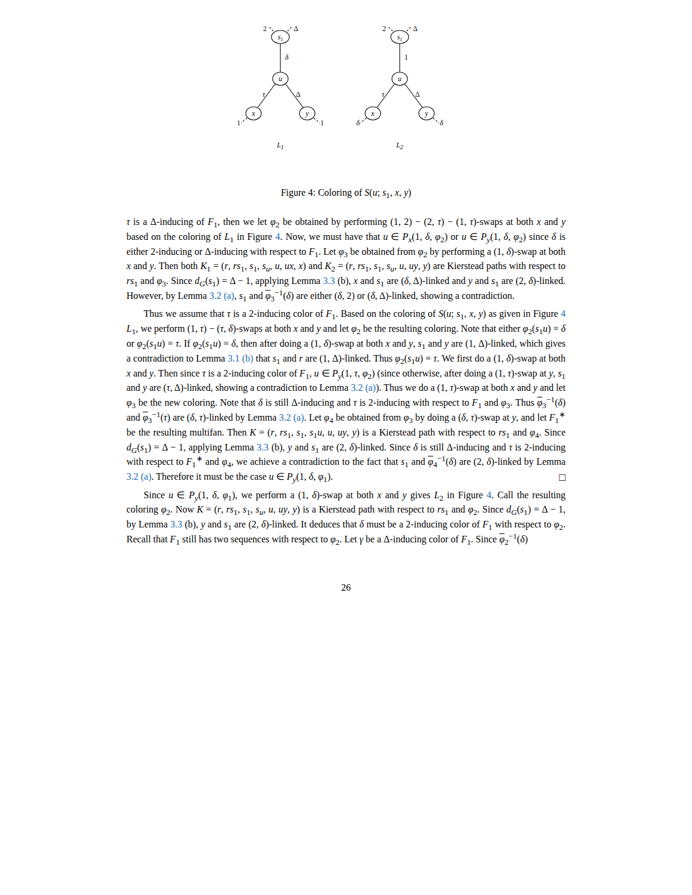s1 2 Δ δ u τ Δ x y 1 1 s1 2 Δ 1 u τ Δ x y δ δ L1 L2
Figure 4: Coloring of S(u; s1, x, y)
τ is a Δ-inducing of F1, then we let φ2 be obtained by performing (1, 2) − (2, τ) − (1, τ)-swaps at both x and y based on the coloring of L1 in Figure 4. Now, we must have that u ∈ Px(1, δ, φ2) or u ∈ Py(1, δ, φ2) since δ is either 2-inducing or Δ-inducing with respect to F1. Let φ3 be obtained from φ2 by performing a (1, δ)-swap at both x and y. Then both K1 = (r, rs1, s1, su, u, ux, x) and K2 = (r, rs1, s1, su, u, uy, y) are Kierstead paths with respect to rs1 and φ3. Since dG(s1) = Δ − 1, applying Lemma 3.3 (b), x and s1 are (δ, Δ)-linked and y and s1 are (2, δ)-linked. However, by Lemma 3.2 (a), s1 and φ3−1(δ) are either (δ, 2) or (δ, Δ)-linked, showing a contradiction.
Thus we assume that τ is a 2-inducing color of F1. Based on the coloring of S(u; s1, x, y) as given in Figure 4 L1, we perform (1, τ) − (τ, δ)-swaps at both x and y and let φ2 be the resulting coloring. Note that either φ2(s1u) = δ or φ2(s1u) = τ. If φ2(s1u) = δ, then after doing a (1, δ)-swap at both x and y, s1 and y are (1, Δ)-linked, which gives a contradiction to Lemma 3.1 (b) that s1 and r are (1, Δ)-linked. Thus φ2(s1u) = τ. We first do a (1, δ)-swap at both x and y. Then since τ is a 2-inducing color of F1, u ∈ Py(1, τ, φ2) (since otherwise, after doing a (1, τ)-swap at y, s1 and y are (τ, Δ)-linked, showing a contradiction to Lemma 3.2 (a)). Thus we do a (1, τ)-swap at both x and y and let φ3 be the new coloring. Note that δ is still Δ-inducing and τ is 2-inducing with respect to F1 and φ3. Thus φ3−1(δ) and φ3−1(τ) are (δ, τ)-linked by Lemma 3.2 (a). Let φ4 be obtained from φ3 by doing a (δ, τ)-swap at y, and let F1∗ be the resulting multifan. Then K = (r, rs1, s1, s1u, u, uy, y) is a Kierstead path with respect to rs1 and φ4. Since dG(s1) = Δ − 1, applying Lemma 3.3 (b), y and s1 are (2, δ)-linked. Since δ is still Δ-inducing and τ is 2-inducing with respect to F1∗ and φ4, we achieve a contradiction to the fact that s1 and φ4−1(δ) are (2, δ)-linked by Lemma 3.2 (a). Therefore it must be the case u ∈ Py(1, δ, φ1). □
Since u ∈ Py(1, δ, φ1), we perform a (1, δ)-swap at both x and y gives L2 in Figure 4. Call the resulting coloring φ2. Now K = (r, rs1, s1, su, u, uy, y) is a Kierstead path with respect to rs1 and φ2. Since dG(s1) = Δ − 1, by Lemma 3.3 (b), y and s1 are (2, δ)-linked. It deduces that δ must be a 2-inducing color of F1 with respect to φ2. Recall that F1 still has two sequences with respect to φ2. Let γ be a Δ-inducing color of F1. Since φ2−1(δ)
26